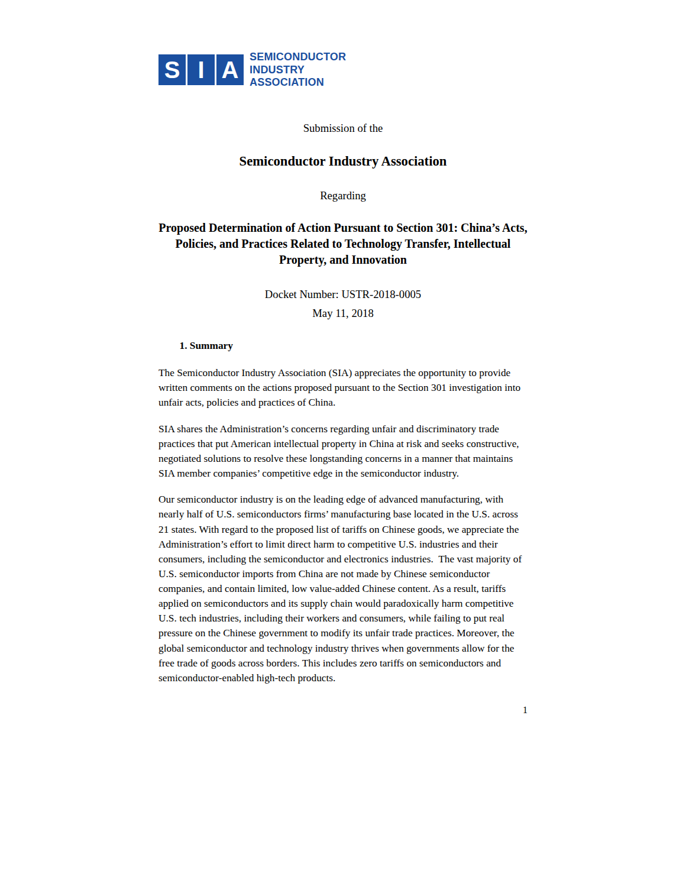S I A
Semiconductor
Industry
Association
Submission of the
Semiconductor Industry Association
Regarding
Proposed Determination of Action Pursuant to Section 301: China’s Acts, Policies, and Practices Related to Technology Transfer, Intellectual Property, and Innovation
Docket Number: USTR-2018-0005
May 11, 2018
Summary
The Semiconductor Industry Association (SIA) appreciates the opportunity to provide written comments on the actions proposed pursuant to the Section 301 investigation into unfair acts, policies and practices of China.
SIA shares the Administration’s concerns regarding unfair and discriminatory trade practices that put American intellectual property in China at risk and seeks constructive, negotiated solutions to resolve these longstanding concerns in a manner that maintains SIA member companies’ competitive edge in the semiconductor industry.
Our semiconductor industry is on the leading edge of advanced manufacturing, with nearly half of U.S. semiconductors firms’ manufacturing base located in the U.S. across 21 states. With regard to the proposed list of tariffs on Chinese goods, we appreciate the Administration’s effort to limit direct harm to competitive U.S. industries and their consumers, including the semiconductor and electronics industries. The vast majority of U.S. semiconductor imports from China are not made by Chinese semiconductor companies, and contain limited, low value-added Chinese content. As a result, tariffs applied on semiconductors and its supply chain would paradoxically harm competitive U.S. tech industries, including their workers and consumers, while failing to put real pressure on the Chinese government to modify its unfair trade practices. Moreover, the global semiconductor and technology industry thrives when governments allow for the free trade of goods across borders. This includes zero tariffs on semiconductors and semiconductor-enabled high-tech products.
1